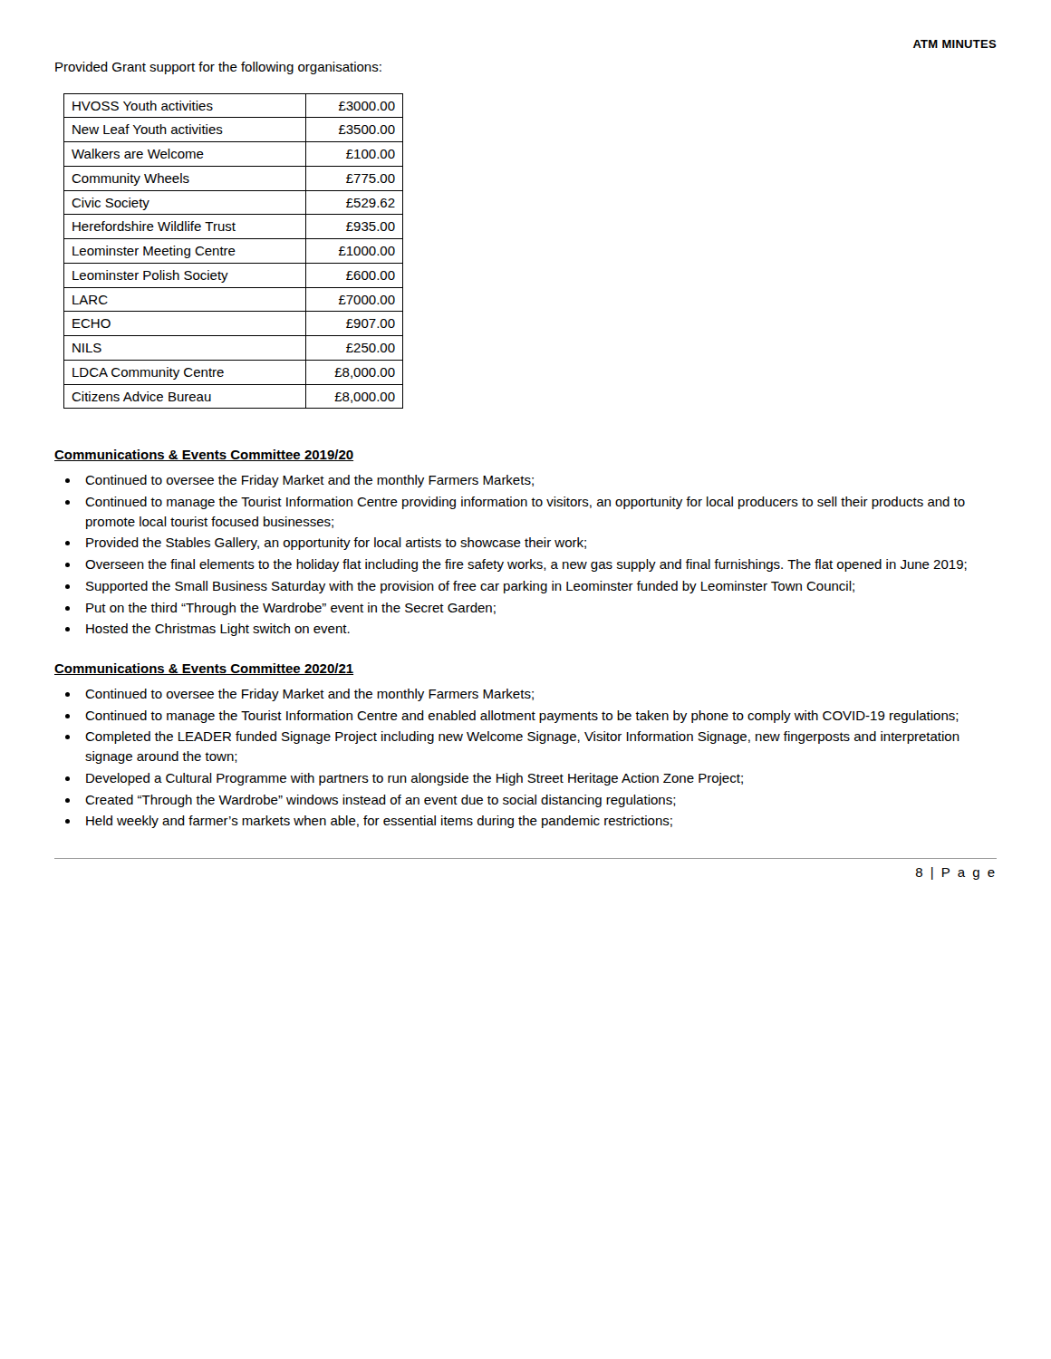ATM MINUTES
Provided Grant support for the following organisations:
| HVOSS Youth activities | £3000.00 |
| New Leaf Youth activities | £3500.00 |
| Walkers are Welcome | £100.00 |
| Community Wheels | £775.00 |
| Civic Society | £529.62 |
| Herefordshire Wildlife Trust | £935.00 |
| Leominster Meeting Centre | £1000.00 |
| Leominster Polish Society | £600.00 |
| LARC | £7000.00 |
| ECHO | £907.00 |
| NILS | £250.00 |
| LDCA Community Centre | £8,000.00 |
| Citizens Advice Bureau | £8,000.00 |
Communications & Events Committee 2019/20
Continued to oversee the Friday Market and the monthly Farmers Markets;
Continued to manage the Tourist Information Centre providing information to visitors, an opportunity for local producers to sell their products and to promote local tourist focused businesses;
Provided the Stables Gallery, an opportunity for local artists to showcase their work;
Overseen the final elements to the holiday flat including the fire safety works, a new gas supply and final furnishings. The flat opened in June 2019;
Supported the Small Business Saturday with the provision of free car parking in Leominster funded by Leominster Town Council;
Put on the third “Through the Wardrobe” event in the Secret Garden;
Hosted the Christmas Light switch on event.
Communications & Events Committee 2020/21
Continued to oversee the Friday Market and the monthly Farmers Markets;
Continued to manage the Tourist Information Centre and enabled allotment payments to be taken by phone to comply with COVID-19 regulations;
Completed the LEADER funded Signage Project including new Welcome Signage, Visitor Information Signage, new fingerposts and interpretation signage around the town;
Developed a Cultural Programme with partners to run alongside the High Street Heritage Action Zone Project;
Created “Through the Wardrobe” windows instead of an event due to social distancing regulations;
Held weekly and farmer’s markets when able, for essential items during the pandemic restrictions;
8 | P a g e